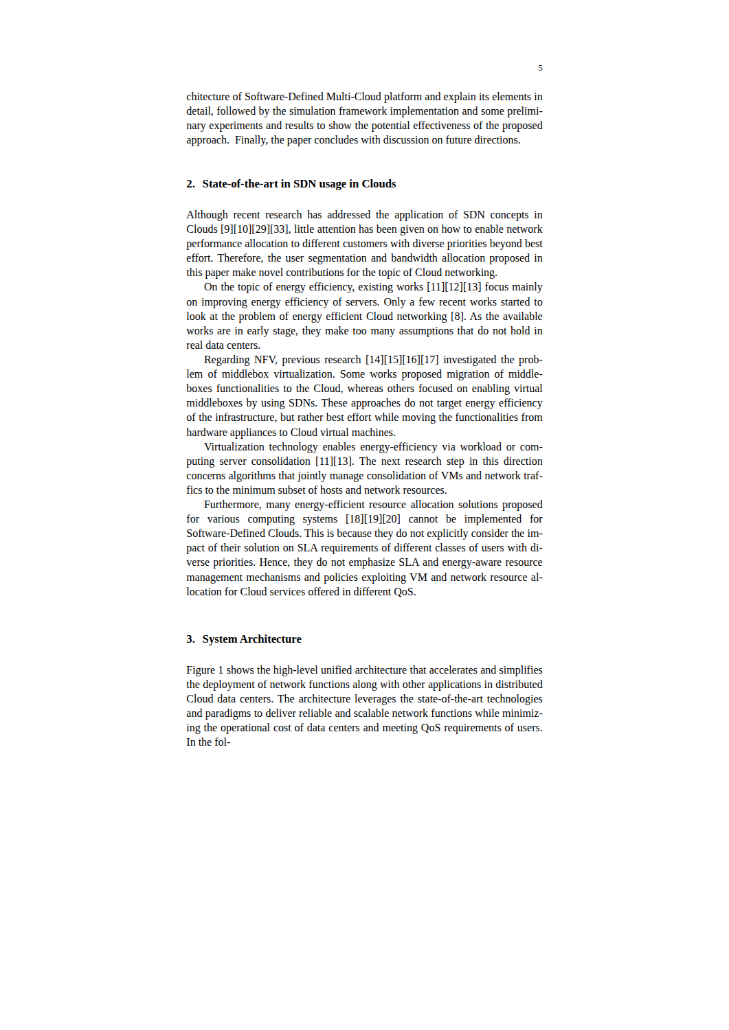5
chitecture of Software-Defined Multi-Cloud platform and explain its elements in detail, followed by the simulation framework implementation and some preliminary experiments and results to show the potential effectiveness of the proposed approach. Finally, the paper concludes with discussion on future directions.
2. State-of-the-art in SDN usage in Clouds
Although recent research has addressed the application of SDN concepts in Clouds [9][10][29][33], little attention has been given on how to enable network performance allocation to different customers with diverse priorities beyond best effort. Therefore, the user segmentation and bandwidth allocation proposed in this paper make novel contributions for the topic of Cloud networking.
On the topic of energy efficiency, existing works [11][12][13] focus mainly on improving energy efficiency of servers. Only a few recent works started to look at the problem of energy efficient Cloud networking [8]. As the available works are in early stage, they make too many assumptions that do not hold in real data centers.
Regarding NFV, previous research [14][15][16][17] investigated the problem of middlebox virtualization. Some works proposed migration of middleboxes functionalities to the Cloud, whereas others focused on enabling virtual middleboxes by using SDNs. These approaches do not target energy efficiency of the infrastructure, but rather best effort while moving the functionalities from hardware appliances to Cloud virtual machines.
Virtualization technology enables energy-efficiency via workload or computing server consolidation [11][13]. The next research step in this direction concerns algorithms that jointly manage consolidation of VMs and network traffics to the minimum subset of hosts and network resources.
Furthermore, many energy-efficient resource allocation solutions proposed for various computing systems [18][19][20] cannot be implemented for Software-Defined Clouds. This is because they do not explicitly consider the impact of their solution on SLA requirements of different classes of users with diverse priorities. Hence, they do not emphasize SLA and energy-aware resource management mechanisms and policies exploiting VM and network resource allocation for Cloud services offered in different QoS.
3. System Architecture
Figure 1 shows the high-level unified architecture that accelerates and simplifies the deployment of network functions along with other applications in distributed Cloud data centers. The architecture leverages the state-of-the-art technologies and paradigms to deliver reliable and scalable network functions while minimizing the operational cost of data centers and meeting QoS requirements of users. In the fol-